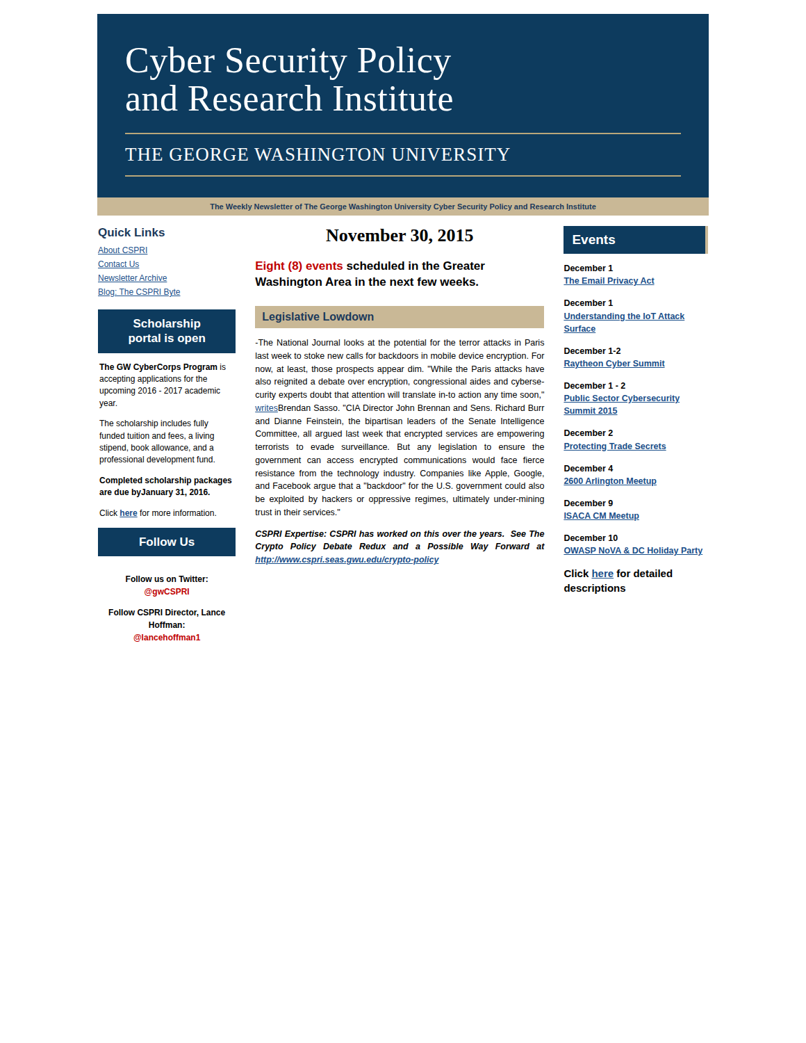Cyber Security Policy
and Research Institute
THE GEORGE WASHINGTON UNIVERSITY
The Weekly Newsletter of The George Washington University Cyber Security Policy and Research Institute
| Quick Links About CSPRI Contact Us Newsletter Archive Blog: The CSPRI Byte Scholarship portal is open The GW CyberCorps Program is accepting applications for the upcoming 2016 - 2017 academic year. The scholarship includes fully funded tuition and fees, a living stipend, book allowance, and a professional development fund. Completed scholarship packages are due by January 31, 2016. Click here for more information. Follow Us Follow us on Twitter: @gwCSPRI Follow CSPRI Director, Lance Hoffman: @lancehoffman1 | November 30, 2015 Eight (8) events scheduled in the Greater Washington Area in the next few weeks. Legislative Lowdown -The National Journal looks at the potential for the terror attacks in Paris last week to stoke new calls for backdoors in mobile device encryption. For now, at least, those prospects appear dim. "While the Paris attacks have also reignited a debate over encryption, congressional aides and cyberse-curity experts doubt that attention will translate in-to action any time soon," writes Brendan Sasso. "CIA Director John Brennan and Sens. Richard Burr and Dianne Feinstein, the bipartisan leaders of the Senate Intelligence Committee, all argued last week that encrypted services are empowering terrorists to evade surveillance. But any legislation to ensure the government can access encrypted communications would face fierce resistance from the technology industry. Companies like Apple, Google, and Facebook argue that a "backdoor" for the U.S. government could also be exploited by hackers or oppressive regimes, ultimately under-mining trust in their services." CSPRI Expertise: CSPRI has worked on this over the years. See The Crypto Policy Debate Redux and a Possible Way Forward at http://www.cspri.seas.gwu.edu/crypto-policy | Events December 1 The Email Privacy Act December 1 Understanding the IoT Attack Surface December 1-2 Raytheon Cyber Summit December 1 - 2 Public Sector Cybersecurity Summit 2015 December 2 Protecting Trade Secrets December 4 2600 Arlington Meetup December 9 ISACA CM Meetup December 10 OWASP NoVA & DC Holiday Party Click here for detailed descriptions |